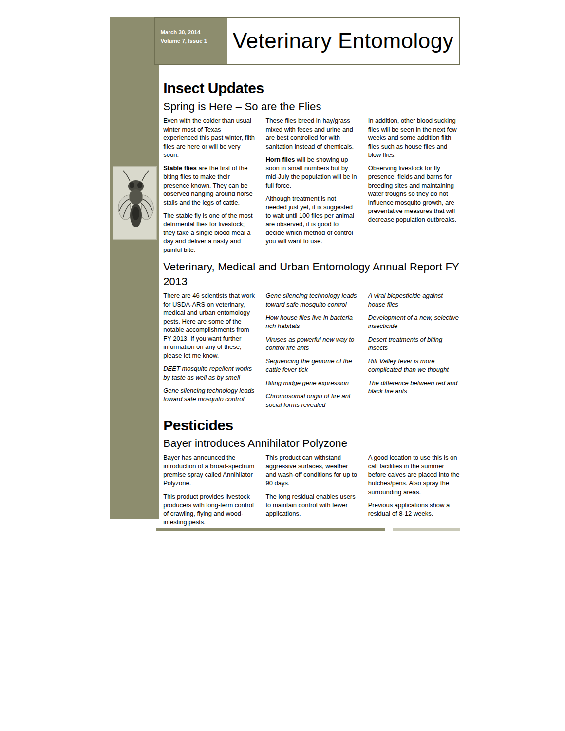March 30, 2014
Volume 7, Issue 1
Veterinary Entomology
Insect Updates
Spring is Here – So are the Flies
Even with the colder than usual winter most of Texas experienced this past winter, filth flies are here or will be very soon.
Stable flies are the first of the biting flies to make their presence known. They can be observed hanging around horse stalls and the legs of cattle.
The stable fly is one of the most detrimental flies for livestock; they take a single blood meal a day and deliver a nasty and painful bite.
These flies breed in hay/grass mixed with feces and urine and are best controlled for with sanitation instead of chemicals.
Horn flies will be showing up soon in small numbers but by mid-July the population will be in full force.
Although treatment is not needed just yet, it is suggested to wait until 100 flies per animal are observed, it is good to decide which method of control you will want to use.
In addition, other blood sucking flies will be seen in the next few weeks and some addition filth flies such as house flies and blow flies.
Observing livestock for fly presence, fields and barns for breeding sites and maintaining water troughs so they do not influence mosquito growth, are preventative measures that will decrease population outbreaks.
Veterinary, Medical and Urban Entomology Annual Report FY 2013
There are 46 scientists that work for USDA-ARS on veterinary, medical and urban entomology pests. Here are some of the notable accomplishments from FY 2013. If you want further information on any of these, please let me know.
DEET mosquito repellent works by taste as well as by smell
Gene silencing technology leads toward safe mosquito control
Gene silencing technology leads toward safe mosquito control
How house flies live in bacteria-rich habitats
Viruses as powerful new way to control fire ants
Sequencing the genome of the cattle fever tick
Biting midge gene expression
Chromosomal origin of fire ant social forms revealed
A viral biopesticide against house flies
Development of a new, selective insecticide
Desert treatments of biting insects
Rift Valley fever is more complicated than we thought
The difference between red and black fire ants
Pesticides
Bayer introduces Annihilator Polyzone
Bayer has announced the introduction of a broad-spectrum premise spray called Annihilator Polyzone.
This product provides livestock producers with long-term control of crawling, flying and wood-infesting pests.
This product can withstand aggressive surfaces, weather and wash-off conditions for up to 90 days.
The long residual enables users to maintain control with fewer applications.
A good location to use this is on calf facilities in the summer before calves are placed into the hutches/pens. Also spray the surrounding areas.
Previous applications show a residual of 8-12 weeks.